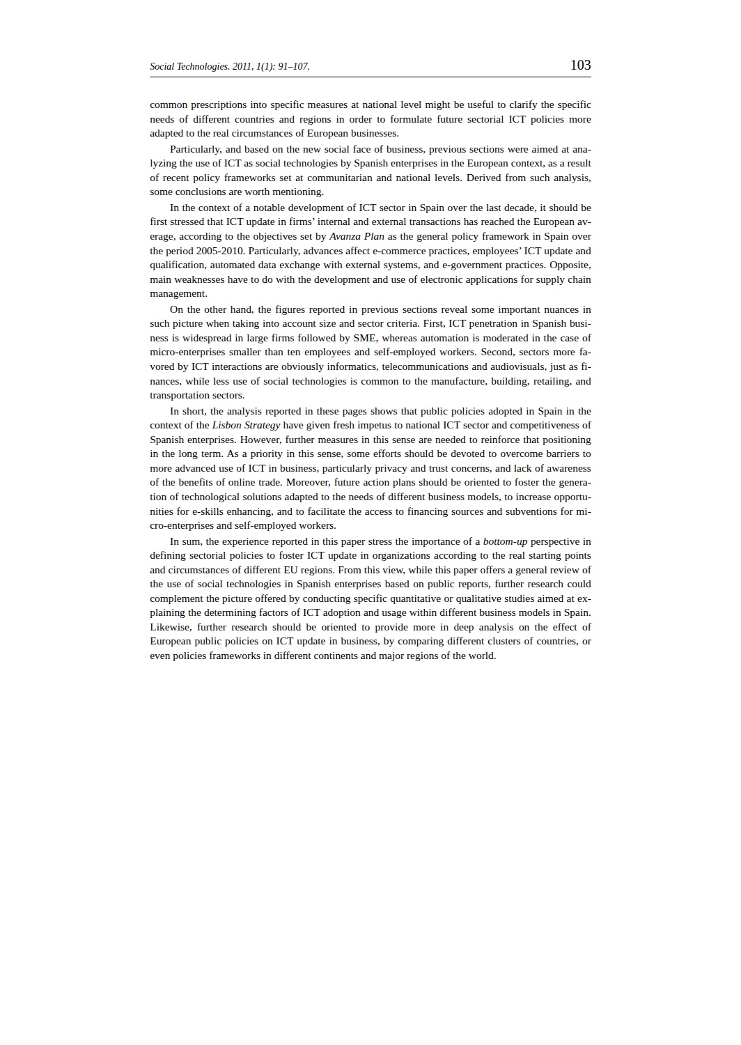Social Technologies. 2011, 1(1): 91–107. 103
common prescriptions into specific measures at national level might be useful to clarify the specific needs of different countries and regions in order to formulate future sectorial ICT policies more adapted to the real circumstances of European businesses.
Particularly, and based on the new social face of business, previous sections were aimed at analyzing the use of ICT as social technologies by Spanish enterprises in the European context, as a result of recent policy frameworks set at communitarian and national levels. Derived from such analysis, some conclusions are worth mentioning.
In the context of a notable development of ICT sector in Spain over the last decade, it should be first stressed that ICT update in firms’ internal and external transactions has reached the European average, according to the objectives set by Avanza Plan as the general policy framework in Spain over the period 2005-2010. Particularly, advances affect e-commerce practices, employees’ ICT update and qualification, automated data exchange with external systems, and e-government practices. Opposite, main weaknesses have to do with the development and use of electronic applications for supply chain management.
On the other hand, the figures reported in previous sections reveal some important nuances in such picture when taking into account size and sector criteria. First, ICT penetration in Spanish business is widespread in large firms followed by SME, whereas automation is moderated in the case of micro-enterprises smaller than ten employees and self-employed workers. Second, sectors more favored by ICT interactions are obviously informatics, telecommunications and audiovisuals, just as finances, while less use of social technologies is common to the manufacture, building, retailing, and transportation sectors.
In short, the analysis reported in these pages shows that public policies adopted in Spain in the context of the Lisbon Strategy have given fresh impetus to national ICT sector and competitiveness of Spanish enterprises. However, further measures in this sense are needed to reinforce that positioning in the long term. As a priority in this sense, some efforts should be devoted to overcome barriers to more advanced use of ICT in business, particularly privacy and trust concerns, and lack of awareness of the benefits of online trade. Moreover, future action plans should be oriented to foster the generation of technological solutions adapted to the needs of different business models, to increase opportunities for e-skills enhancing, and to facilitate the access to financing sources and subventions for micro-enterprises and self-employed workers.
In sum, the experience reported in this paper stress the importance of a bottom-up perspective in defining sectorial policies to foster ICT update in organizations according to the real starting points and circumstances of different EU regions. From this view, while this paper offers a general review of the use of social technologies in Spanish enterprises based on public reports, further research could complement the picture offered by conducting specific quantitative or qualitative studies aimed at explaining the determining factors of ICT adoption and usage within different business models in Spain. Likewise, further research should be oriented to provide more in deep analysis on the effect of European public policies on ICT update in business, by comparing different clusters of countries, or even policies frameworks in different continents and major regions of the world.